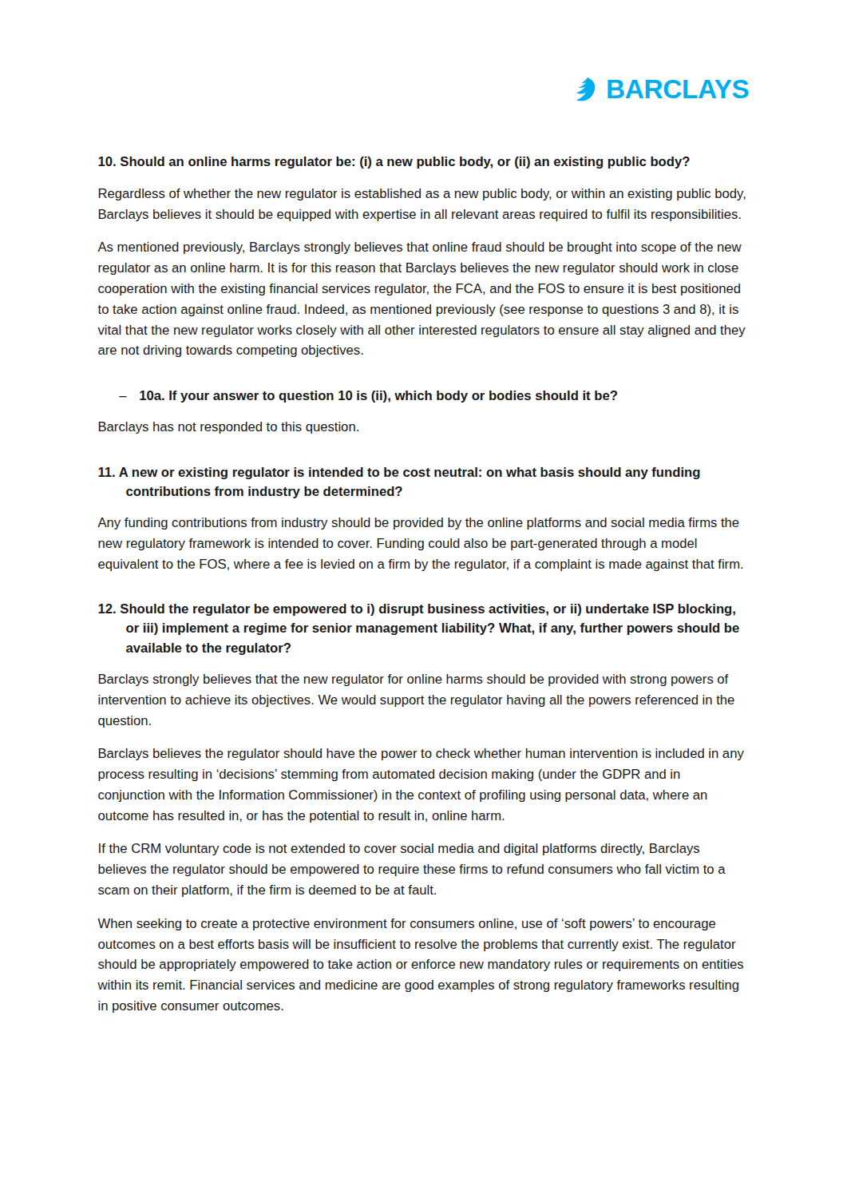BARCLAYS
10. Should an online harms regulator be: (i) a new public body, or (ii) an existing public body?
Regardless of whether the new regulator is established as a new public body, or within an existing public body, Barclays believes it should be equipped with expertise in all relevant areas required to fulfil its responsibilities.
As mentioned previously, Barclays strongly believes that online fraud should be brought into scope of the new regulator as an online harm. It is for this reason that Barclays believes the new regulator should work in close cooperation with the existing financial services regulator, the FCA, and the FOS to ensure it is best positioned to take action against online fraud. Indeed, as mentioned previously (see response to questions 3 and 8), it is vital that the new regulator works closely with all other interested regulators to ensure all stay aligned and they are not driving towards competing objectives.
10a. If your answer to question 10 is (ii), which body or bodies should it be?
Barclays has not responded to this question.
11. A new or existing regulator is intended to be cost neutral: on what basis should any funding contributions from industry be determined?
Any funding contributions from industry should be provided by the online platforms and social media firms the new regulatory framework is intended to cover. Funding could also be part-generated through a model equivalent to the FOS, where a fee is levied on a firm by the regulator, if a complaint is made against that firm.
12. Should the regulator be empowered to i) disrupt business activities, or ii) undertake ISP blocking, or iii) implement a regime for senior management liability? What, if any, further powers should be available to the regulator?
Barclays strongly believes that the new regulator for online harms should be provided with strong powers of intervention to achieve its objectives. We would support the regulator having all the powers referenced in the question.
Barclays believes the regulator should have the power to check whether human intervention is included in any process resulting in ‘decisions’ stemming from automated decision making (under the GDPR and in conjunction with the Information Commissioner) in the context of profiling using personal data, where an outcome has resulted in, or has the potential to result in, online harm.
If the CRM voluntary code is not extended to cover social media and digital platforms directly, Barclays believes the regulator should be empowered to require these firms to refund consumers who fall victim to a scam on their platform, if the firm is deemed to be at fault.
When seeking to create a protective environment for consumers online, use of ‘soft powers’ to encourage outcomes on a best efforts basis will be insufficient to resolve the problems that currently exist. The regulator should be appropriately empowered to take action or enforce new mandatory rules or requirements on entities within its remit. Financial services and medicine are good examples of strong regulatory frameworks resulting in positive consumer outcomes.